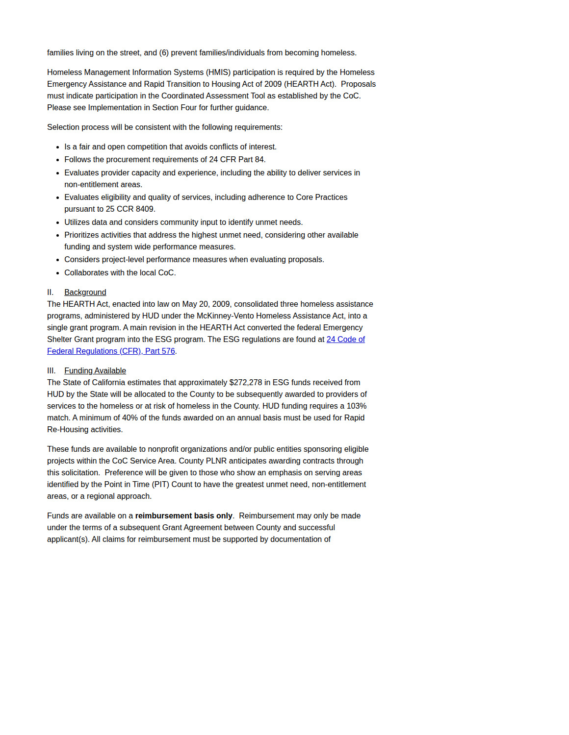families living on the street, and (6) prevent families/individuals from becoming homeless.
Homeless Management Information Systems (HMIS) participation is required by the Homeless Emergency Assistance and Rapid Transition to Housing Act of 2009 (HEARTH Act). Proposals must indicate participation in the Coordinated Assessment Tool as established by the CoC. Please see Implementation in Section Four for further guidance.
Selection process will be consistent with the following requirements:
Is a fair and open competition that avoids conflicts of interest.
Follows the procurement requirements of 24 CFR Part 84.
Evaluates provider capacity and experience, including the ability to deliver services in non-entitlement areas.
Evaluates eligibility and quality of services, including adherence to Core Practices pursuant to 25 CCR 8409.
Utilizes data and considers community input to identify unmet needs.
Prioritizes activities that address the highest unmet need, considering other available funding and system wide performance measures.
Considers project-level performance measures when evaluating proposals.
Collaborates with the local CoC.
II. Background
The HEARTH Act, enacted into law on May 20, 2009, consolidated three homeless assistance programs, administered by HUD under the McKinney-Vento Homeless Assistance Act, into a single grant program. A main revision in the HEARTH Act converted the federal Emergency Shelter Grant program into the ESG program. The ESG regulations are found at 24 Code of Federal Regulations (CFR), Part 576.
III. Funding Available
The State of California estimates that approximately $272,278 in ESG funds received from HUD by the State will be allocated to the County to be subsequently awarded to providers of services to the homeless or at risk of homeless in the County. HUD funding requires a 103% match. A minimum of 40% of the funds awarded on an annual basis must be used for Rapid Re-Housing activities.
These funds are available to nonprofit organizations and/or public entities sponsoring eligible projects within the CoC Service Area. County PLNR anticipates awarding contracts through this solicitation. Preference will be given to those who show an emphasis on serving areas identified by the Point in Time (PIT) Count to have the greatest unmet need, non-entitlement areas, or a regional approach.
Funds are available on a reimbursement basis only. Reimbursement may only be made under the terms of a subsequent Grant Agreement between County and successful applicant(s). All claims for reimbursement must be supported by documentation of